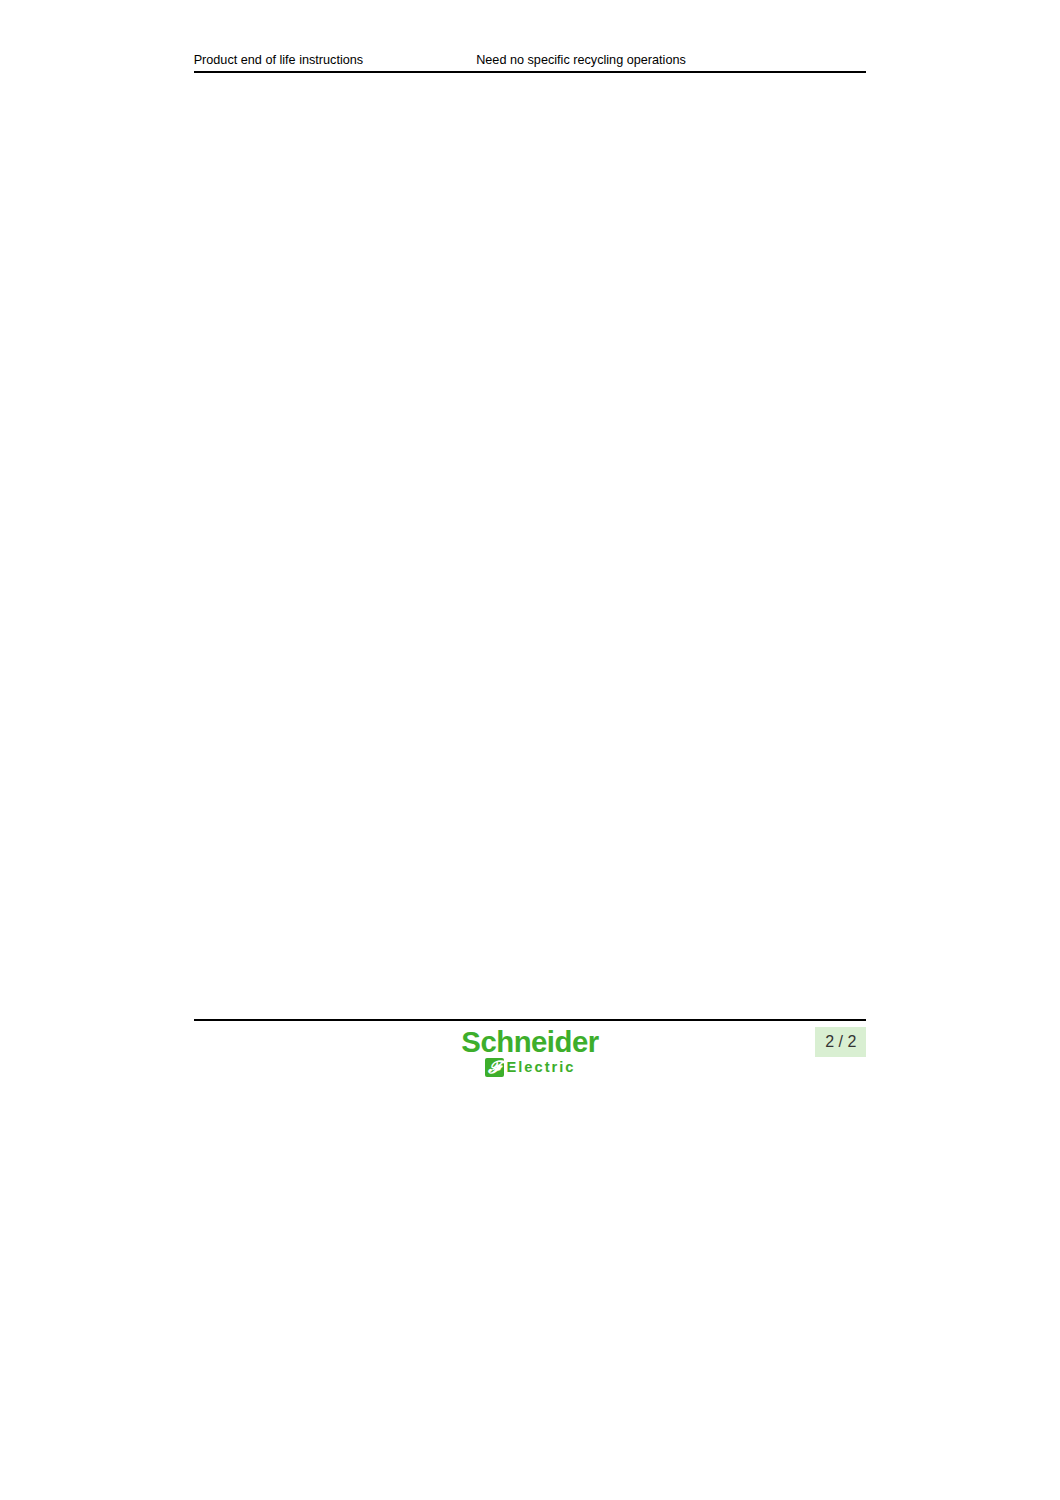Product end of life instructions
Need no specific recycling operations
Schneider 𝓕 Electric
2 / 2